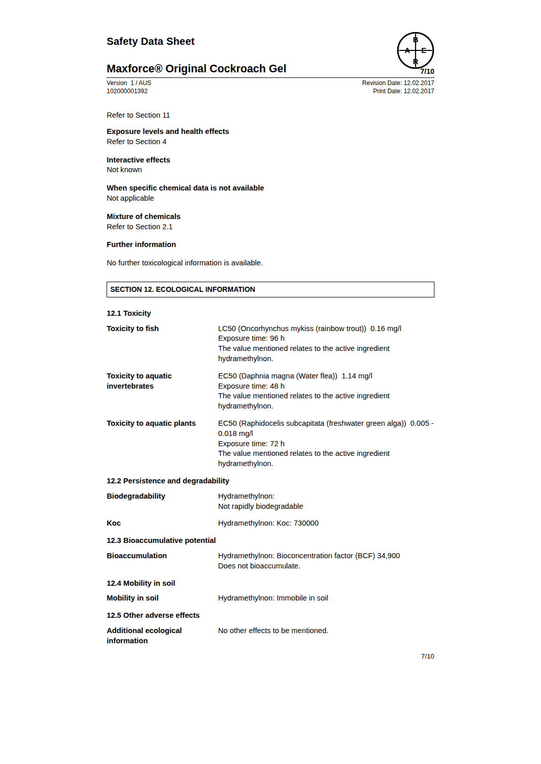B A E R
Safety Data Sheet
Maxforce® Original Cockroach Gel
7/10
Version 1 / AUS
102000001392
Revision Date: 12.02.2017
Print Date: 12.02.2017
Refer to Section 11
Exposure levels and health effects
Refer to Section 4
Interactive effects
Not known
When specific chemical data is not available
Not applicable
Mixture of chemicals
Refer to Section 2.1
Further information
No further toxicological information is available.
SECTION 12. ECOLOGICAL INFORMATION
12.1 Toxicity
| Toxicity to fish | LC50 (Oncorhynchus mykiss (rainbow trout)) 0.16 mg/l Exposure time: 96 h The value mentioned relates to the active ingredient hydramethylnon. |
| Toxicity to aquatic invertebrates | EC50 (Daphnia magna (Water flea)) 1.14 mg/l Exposure time: 48 h The value mentioned relates to the active ingredient hydramethylnon. |
| Toxicity to aquatic plants | EC50 (Raphidocelis subcapitata (freshwater green alga)) 0.005 - 0.018 mg/l Exposure time: 72 h The value mentioned relates to the active ingredient hydramethylnon. |
12.2 Persistence and degradability
| Biodegradability | Hydramethylnon: Not rapidly biodegradable |
| Koc | Hydramethylnon: Koc: 730000 |
12.3 Bioaccumulative potential
| Bioaccumulation | Hydramethylnon: Bioconcentration factor (BCF) 34,900 Does not bioaccumulate. |
12.4 Mobility in soil
| Mobility in soil | Hydramethylnon: Immobile in soil |
12.5 Other adverse effects
| Additional ecological information | No other effects to be mentioned. |
7/10